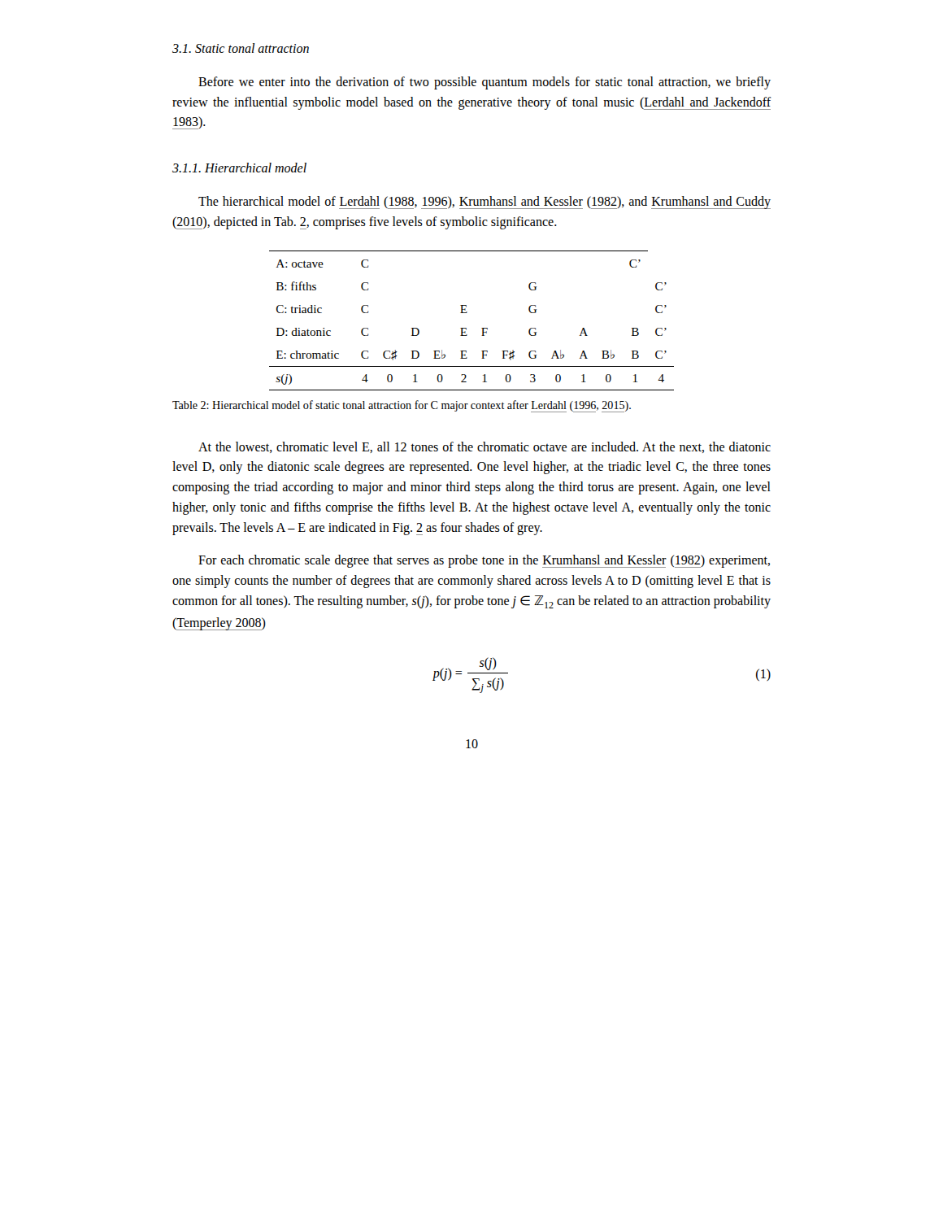3.1. Static tonal attraction
Before we enter into the derivation of two possible quantum models for static tonal attraction, we briefly review the influential symbolic model based on the generative theory of tonal music (Lerdahl and Jackendoff 1983).
3.1.1. Hierarchical model
The hierarchical model of Lerdahl (1988, 1996), Krumhansl and Kessler (1982), and Krumhansl and Cuddy (2010), depicted in Tab. 2, comprises five levels of symbolic significance.
| A: octave | C | | | | | | | | | | | C’ |
| B: fifths | C | | | | | | | G | | | | | C’ |
| C: triadic | C | | | | E | | | G | | | | | C’ |
| D: diatonic | C | | D | | E | F | | G | | A | | B | C’ |
| E: chromatic | C | C♯ | D | E♭ | E | F | F♯ | G | A♭ | A | B♭ | B | C’ |
| s ( j ) | 4 | 0 | 1 | 0 | 2 | 1 | 0 | 3 | 0 | 1 | 0 | 1 | 4 |
Table 2: Hierarchical model of static tonal attraction for C major context after Lerdahl (1996, 2015).
At the lowest, chromatic level E, all 12 tones of the chromatic octave are included. At the next, the diatonic level D, only the diatonic scale degrees are represented. One level higher, at the triadic level C, the three tones composing the triad according to major and minor third steps along the third torus are present. Again, one level higher, only tonic and fifths comprise the fifths level B. At the highest octave level A, eventually only the tonic prevails. The levels A – E are indicated in Fig. 2 as four shades of grey.
For each chromatic scale degree that serves as probe tone in the Krumhansl and Kessler (1982) experiment, one simply counts the number of degrees that are commonly shared across levels A to D (omitting level E that is common for all tones). The resulting number, s(j), for probe tone j ∈ ℤ12 can be related to an attraction probability (Temperley 2008)
p(j) = s(j) ∑j s(j) (1)
10